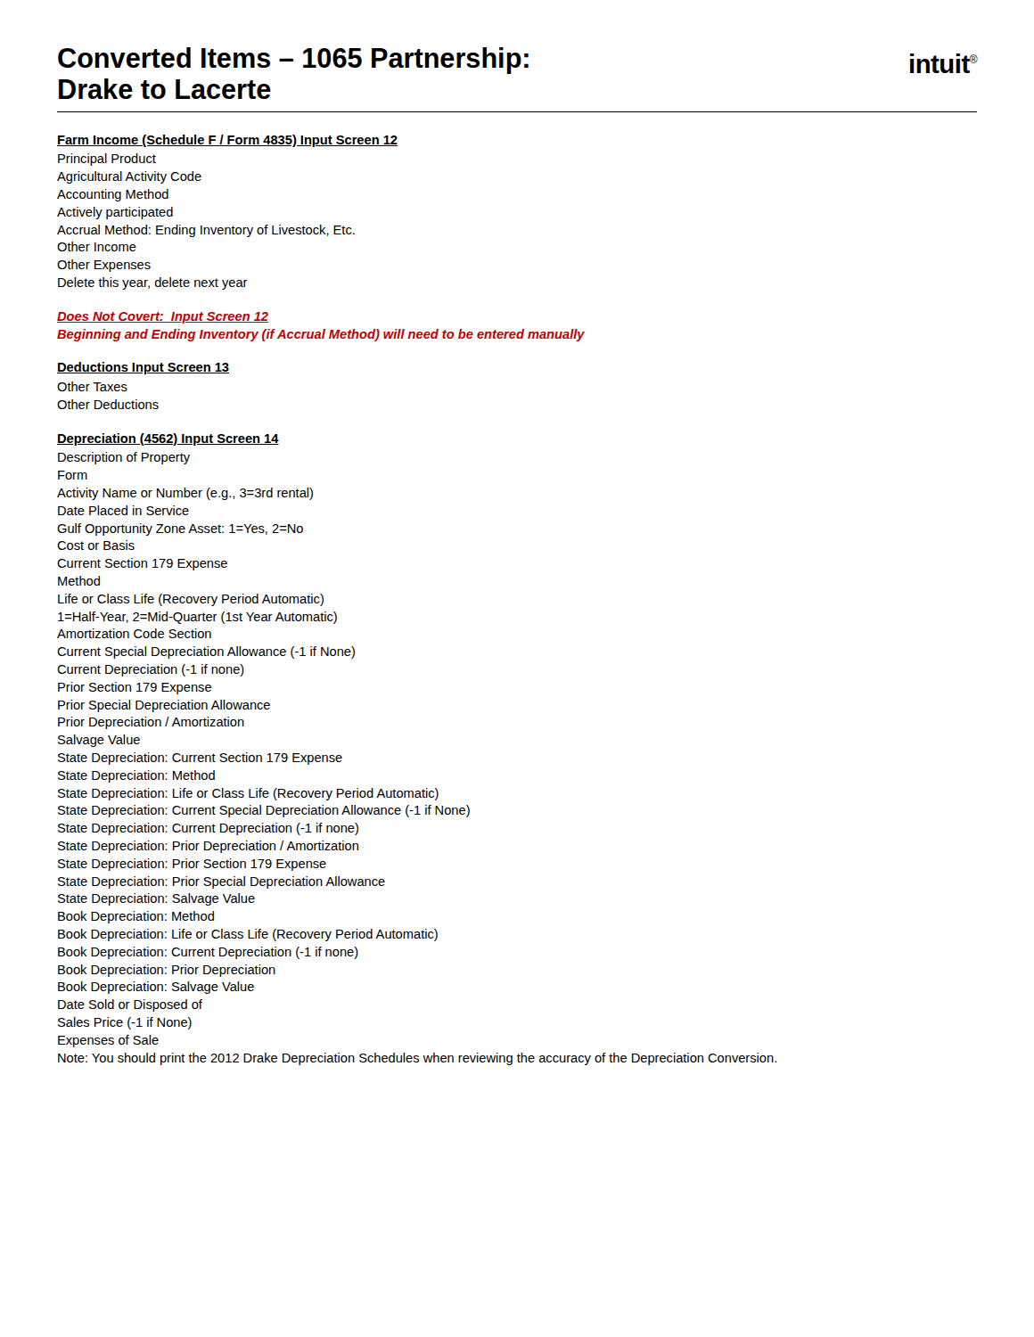Converted Items – 1065 Partnership:
Drake to Lacerte
intuit®
Farm Income (Schedule F / Form 4835) Input Screen 12
Principal Product
Agricultural Activity Code
Accounting Method
Actively participated
Accrual Method: Ending Inventory of Livestock, Etc.
Other Income
Other Expenses
Delete this year, delete next year
Does Not Covert: Input Screen 12
Beginning and Ending Inventory (if Accrual Method) will need to be entered manually
Deductions Input Screen 13
Other Taxes
Other Deductions
Depreciation (4562) Input Screen 14
Description of Property
Form
Activity Name or Number (e.g., 3=3rd rental)
Date Placed in Service
Gulf Opportunity Zone Asset: 1=Yes, 2=No
Cost or Basis
Current Section 179 Expense
Method
Life or Class Life (Recovery Period Automatic)
1=Half-Year, 2=Mid-Quarter (1st Year Automatic)
Amortization Code Section
Current Special Depreciation Allowance (-1 if None)
Current Depreciation (-1 if none)
Prior Section 179 Expense
Prior Special Depreciation Allowance
Prior Depreciation / Amortization
Salvage Value
State Depreciation: Current Section 179 Expense
State Depreciation: Method
State Depreciation: Life or Class Life (Recovery Period Automatic)
State Depreciation: Current Special Depreciation Allowance (-1 if None)
State Depreciation: Current Depreciation (-1 if none)
State Depreciation: Prior Depreciation / Amortization
State Depreciation: Prior Section 179 Expense
State Depreciation: Prior Special Depreciation Allowance
State Depreciation: Salvage Value
Book Depreciation: Method
Book Depreciation: Life or Class Life (Recovery Period Automatic)
Book Depreciation: Current Depreciation (-1 if none)
Book Depreciation: Prior Depreciation
Book Depreciation: Salvage Value
Date Sold or Disposed of
Sales Price (-1 if None)
Expenses of Sale
Note: You should print the 2012 Drake Depreciation Schedules when reviewing the accuracy of the Depreciation Conversion.